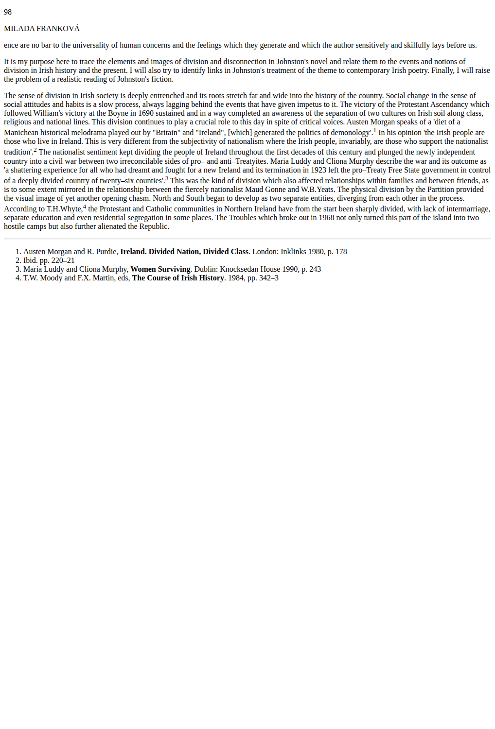98
MILADA FRANKOVÁ
ence are no bar to the universality of human concerns and the feelings which they generate and which the author sensitively and skilfully lays before us.
It is my purpose here to trace the elements and images of division and disconnection in Johnston's novel and relate them to the events and notions of division in Irish history and the present. I will also try to identify links in Johnston's treatment of the theme to contemporary Irish poetry. Finally, I will raise the problem of a realistic reading of Johnston's fiction.
The sense of division in Irish society is deeply entrenched and its roots stretch far and wide into the history of the country. Social change in the sense of social attitudes and habits is a slow process, always lagging behind the events that have given impetus to it. The victory of the Protestant Ascendancy which followed William's victory at the Boyne in 1690 sustained and in a way completed an awareness of the separation of two cultures on Irish soil along class, religious and national lines. This division continues to play a crucial role to this day in spite of critical voices. Austen Morgan speaks of a 'diet of a Manichean historical melodrama played out by "Britain" and "Ireland", [which] generated the politics of demonology'.1 In his opinion 'the Irish people are those who live in Ireland. This is very different from the subjectivity of nationalism where the Irish people, invariably, are those who support the nationalist tradition'.2 The nationalist sentiment kept dividing the people of Ireland throughout the first decades of this century and plunged the newly independent country into a civil war between two irreconcilable sides of pro– and anti–Treatyites. Maria Luddy and Cliona Murphy describe the war and its outcome as 'a shattering experience for all who had dreamt and fought for a new Ireland and its termination in 1923 left the pro–Treaty Free State government in control of a deeply divided country of twenty–six counties'.3 This was the kind of division which also affected relationships within families and between friends, as is to some extent mirrored in the relationship between the fiercely nationalist Maud Gonne and W.B.Yeats. The physical division by the Partition provided the visual image of yet another opening chasm. North and South began to develop as two separate entities, diverging from each other in the process. According to T.H.Whyte,4 the Protestant and Catholic communities in Northern Ireland have from the start been sharply divided, with lack of intermarriage, separate education and even residential segregation in some places. The Troubles which broke out in 1968 not only turned this part of the island into two hostile camps but also further alienated the Republic.
Austen Morgan and R. Purdie, Ireland. Divided Nation, Divided Class. London: Inklinks 1980, p. 178
Ibid. pp. 220–21
Maria Luddy and Cliona Murphy, Women Surviving. Dublin: Knocksedan House 1990, p. 243
T.W. Moody and F.X. Martin, eds, The Course of Irish History. 1984, pp. 342–3